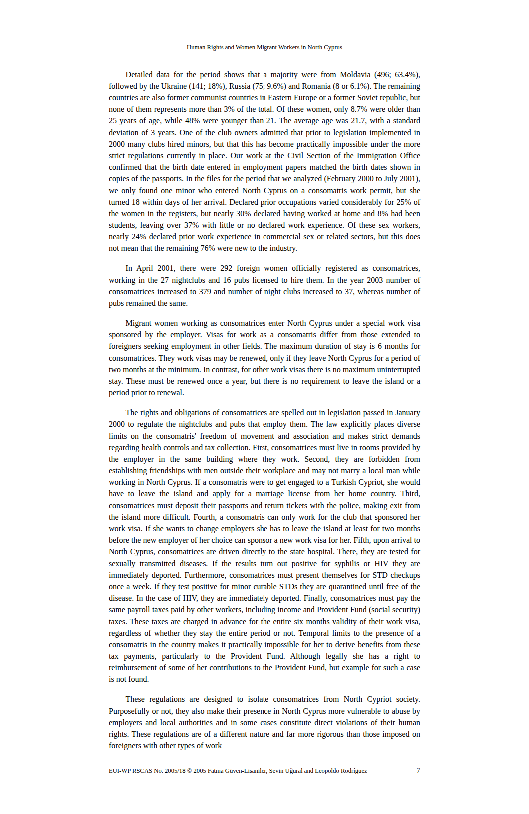Human Rights and Women Migrant Workers in North Cyprus
Detailed data for the period shows that a majority were from Moldavia (496; 63.4%), followed by the Ukraine (141; 18%), Russia (75; 9.6%) and Romania (8 or 6.1%). The remaining countries are also former communist countries in Eastern Europe or a former Soviet republic, but none of them represents more than 3% of the total. Of these women, only 8.7% were older than 25 years of age, while 48% were younger than 21. The average age was 21.7, with a standard deviation of 3 years. One of the club owners admitted that prior to legislation implemented in 2000 many clubs hired minors, but that this has become practically impossible under the more strict regulations currently in place. Our work at the Civil Section of the Immigration Office confirmed that the birth date entered in employment papers matched the birth dates shown in copies of the passports. In the files for the period that we analyzed (February 2000 to July 2001), we only found one minor who entered North Cyprus on a consomatris work permit, but she turned 18 within days of her arrival. Declared prior occupations varied considerably for 25% of the women in the registers, but nearly 30% declared having worked at home and 8% had been students, leaving over 37% with little or no declared work experience. Of these sex workers, nearly 24% declared prior work experience in commercial sex or related sectors, but this does not mean that the remaining 76% were new to the industry.
In April 2001, there were 292 foreign women officially registered as consomatrices, working in the 27 nightclubs and 16 pubs licensed to hire them. In the year 2003 number of consomatrices increased to 379 and number of night clubs increased to 37, whereas number of pubs remained the same.
Migrant women working as consomatrices enter North Cyprus under a special work visa sponsored by the employer. Visas for work as a consomatris differ from those extended to foreigners seeking employment in other fields. The maximum duration of stay is 6 months for consomatrices. They work visas may be renewed, only if they leave North Cyprus for a period of two months at the minimum. In contrast, for other work visas there is no maximum uninterrupted stay. These must be renewed once a year, but there is no requirement to leave the island or a period prior to renewal.
The rights and obligations of consomatrices are spelled out in legislation passed in January 2000 to regulate the nightclubs and pubs that employ them. The law explicitly places diverse limits on the consomatris' freedom of movement and association and makes strict demands regarding health controls and tax collection. First, consomatrices must live in rooms provided by the employer in the same building where they work. Second, they are forbidden from establishing friendships with men outside their workplace and may not marry a local man while working in North Cyprus. If a consomatris were to get engaged to a Turkish Cypriot, she would have to leave the island and apply for a marriage license from her home country. Third, consomatrices must deposit their passports and return tickets with the police, making exit from the island more difficult. Fourth, a consomatris can only work for the club that sponsored her work visa. If she wants to change employers she has to leave the island at least for two months before the new employer of her choice can sponsor a new work visa for her. Fifth, upon arrival to North Cyprus, consomatrices are driven directly to the state hospital. There, they are tested for sexually transmitted diseases. If the results turn out positive for syphilis or HIV they are immediately deported. Furthermore, consomatrices must present themselves for STD checkups once a week. If they test positive for minor curable STDs they are quarantined until free of the disease. In the case of HIV, they are immediately deported. Finally, consomatrices must pay the same payroll taxes paid by other workers, including income and Provident Fund (social security) taxes. These taxes are charged in advance for the entire six months validity of their work visa, regardless of whether they stay the entire period or not. Temporal limits to the presence of a consomatris in the country makes it practically impossible for her to derive benefits from these tax payments, particularly to the Provident Fund. Although legally she has a right to reimbursement of some of her contributions to the Provident Fund, but example for such a case is not found.
These regulations are designed to isolate consomatrices from North Cypriot society. Purposefully or not, they also make their presence in North Cyprus more vulnerable to abuse by employers and local authorities and in some cases constitute direct violations of their human rights. These regulations are of a different nature and far more rigorous than those imposed on foreigners with other types of work
EUI-WP RSCAS No. 2005/18 © 2005 Fatma Güven-Lisaniler, Sevin Uğural and Leopoldo Rodríguez 7